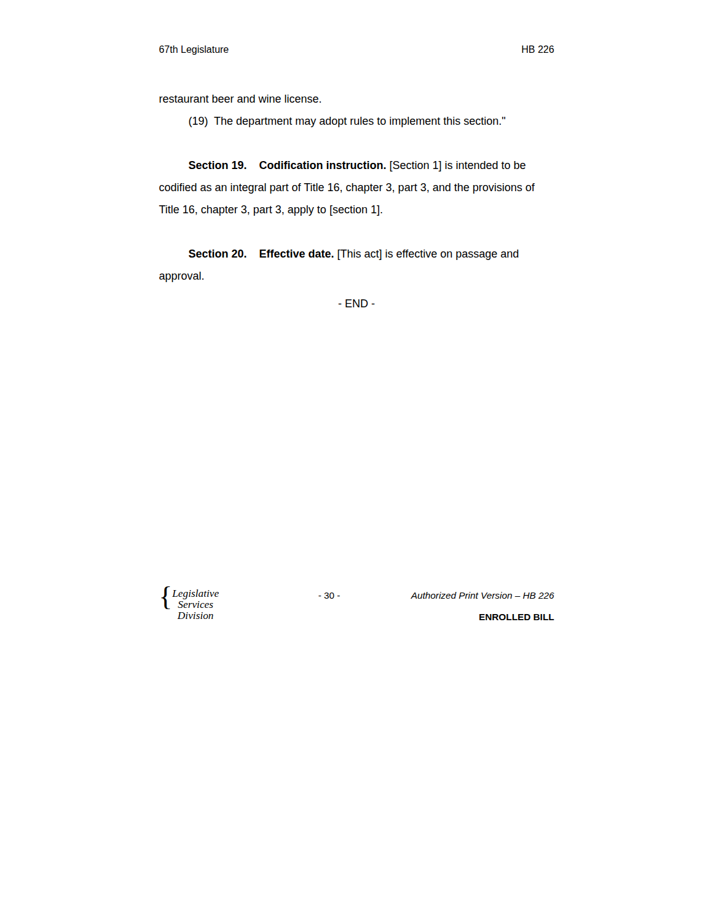67th Legislature
HB 226
restaurant beer and wine license.
(19) The department may adopt rules to implement this section."
Section 19. Codification instruction. [Section 1] is intended to be codified as an integral part of Title 16, chapter 3, part 3, and the provisions of Title 16, chapter 3, part 3, apply to [section 1].
Section 20. Effective date. [This act] is effective on passage and approval.
- END -
{Legislative
Services
Division
- 30 -
Authorized Print Version – HB 226
ENROLLED BILL